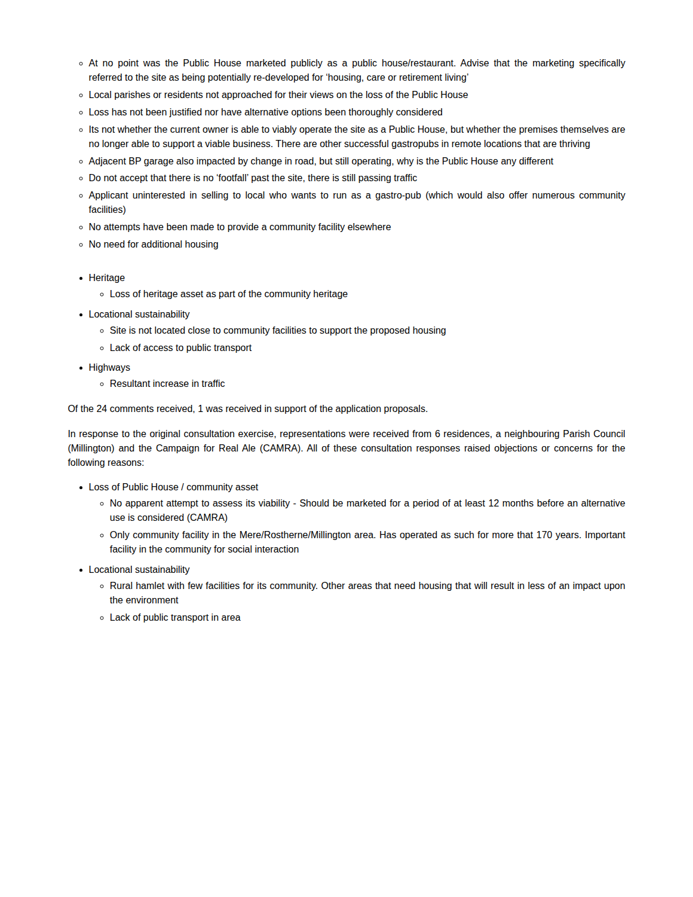At no point was the Public House marketed publicly as a public house/restaurant. Advise that the marketing specifically referred to the site as being potentially re-developed for ‘housing, care or retirement living’
Local parishes or residents not approached for their views on the loss of the Public House
Loss has not been justified nor have alternative options been thoroughly considered
Its not whether the current owner is able to viably operate the site as a Public House, but whether the premises themselves are no longer able to support a viable business. There are other successful gastropubs in remote locations that are thriving
Adjacent BP garage also impacted by change in road, but still operating, why is the Public House any different
Do not accept that there is no ‘footfall’ past the site, there is still passing traffic
Applicant uninterested in selling to local who wants to run as a gastro-pub (which would also offer numerous community facilities)
No attempts have been made to provide a community facility elsewhere
No need for additional housing
Heritage
Loss of heritage asset as part of the community heritage
Locational sustainability
Site is not located close to community facilities to support the proposed housing
Lack of access to public transport
Highways
Resultant increase in traffic
Of the 24 comments received, 1 was received in support of the application proposals.
In response to the original consultation exercise, representations were received from 6 residences, a neighbouring Parish Council (Millington) and the Campaign for Real Ale (CAMRA). All of these consultation responses raised objections or concerns for the following reasons:
Loss of Public House / community asset
No apparent attempt to assess its viability - Should be marketed for a period of at least 12 months before an alternative use is considered (CAMRA)
Only community facility in the Mere/Rostherne/Millington area. Has operated as such for more that 170 years. Important facility in the community for social interaction
Locational sustainability
Rural hamlet with few facilities for its community. Other areas that need housing that will result in less of an impact upon the environment
Lack of public transport in area